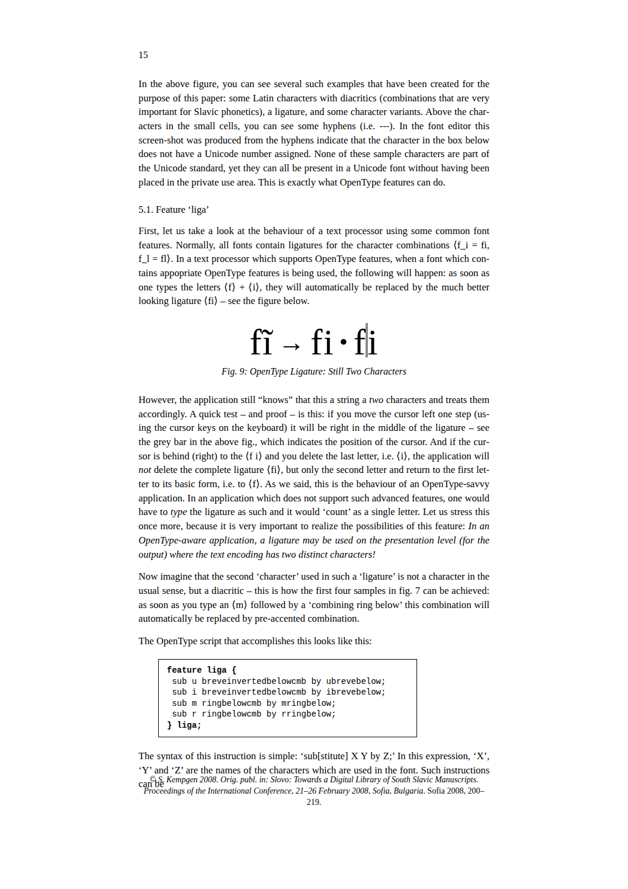15
In the above figure, you can see several such examples that have been created for the purpose of this paper: some Latin characters with diacritics (combinations that are very important for Slavic phonetics), a ligature, and some character variants. Above the characters in the small cells, you can see some hyphens (i.e. ---). In the font editor this screen-shot was produced from the hyphens indicate that the character in the box below does not have a Unicode number assigned. None of these sample characters are part of the Unicode standard, yet they can all be present in a Unicode font without having been placed in the private use area. This is exactly what OpenType features can do.
5.1. Feature ‘liga’
First, let us take a look at the behaviour of a text processor using some common font features. Normally, all fonts contain ligatures for the character combinations ⟨f_i = fi, f_l = fl⟩. In a text processor which supports OpenType features, when a font which contains appopriate OpenType features is being used, the following will happen: as soon as one types the letters ⟨f⟩ + ⟨i⟩, they will automatically be replaced by the much better looking ligature ⟨fi⟩ – see the figure below.
fĩ→fi•f i
Fig. 9: OpenType Ligature: Still Two Characters
However, the application still “knows” that this a string a two characters and treats them accordingly. A quick test – and proof – is this: if you move the cursor left one step (using the cursor keys on the keyboard) it will be right in the middle of the ligature – see the grey bar in the above fig., which indicates the position of the cursor. And if the cursor is behind (right) to the ⟨f i⟩ and you delete the last letter, i.e. ⟨i⟩, the application will not delete the complete ligature ⟨fi⟩, but only the second letter and return to the first letter to its basic form, i.e. to ⟨f⟩. As we said, this is the behaviour of an OpenType-savvy application. In an application which does not support such advanced features, one would have to type the ligature as such and it would ‘count’ as a single letter. Let us stress this once more, because it is very important to realize the possibilities of this feature: In an OpenType-aware application, a ligature may be used on the presentation level (for the output) where the text encoding has two distinct characters!
Now imagine that the second ‘character’ used in such a ‘ligature’ is not a character in the usu­al sense, but a diacritic – this is how the first four samples in fig. 7 can be achieved: as soon as you type an ⟨m⟩ followed by a ‘combining ring below’ this combination will automatically be replaced by pre-accented combination.
The OpenType script that accomplishes this looks like this:
feature liga {
 sub u breveinvertedbelowcmb by ubrevebelow;
 sub i breveinvertedbelowcmb by ibrevebelow;
 sub m ringbelowcmb by mringbelow;
 sub r ringbelowcmb by rringbelow;
} liga;
The syntax of this instruction is simple: ‘sub[stitute] X Y by Z;’ In this expression, ‘X’, ‘Y’ and ‘Z’ are the names of the characters which are used in the font. Such instructions can be
© S. Kempgen 2008. Orig. publ. in: Slovo: Towards a Digital Library of South Slavic Manuscripts.
Proceedings of the International Conference, 21–26 February 2008, Sofia, Bulgaria. Sofia 2008, 200–219.